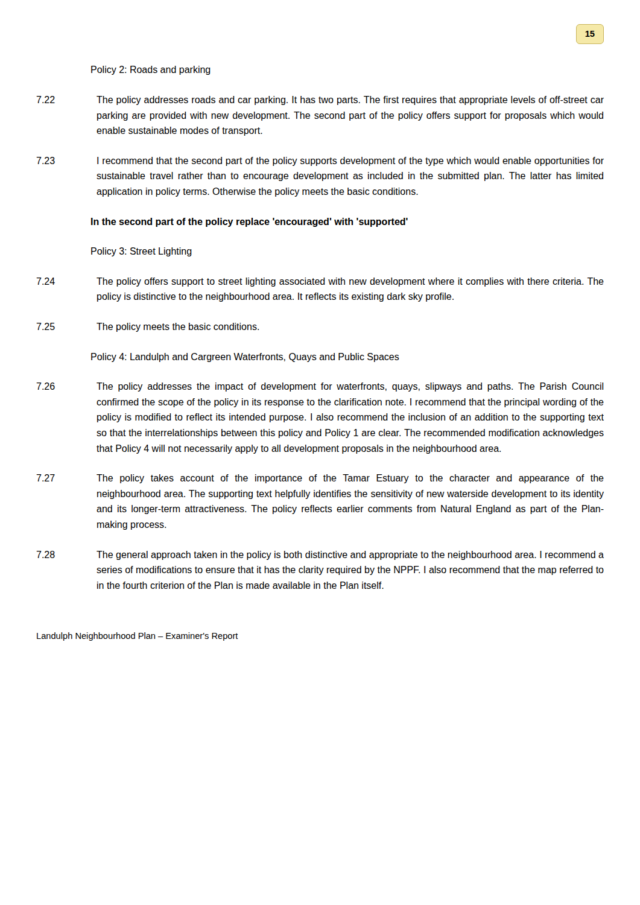15
Policy 2: Roads and parking
7.22
The policy addresses roads and car parking. It has two parts. The first requires that appropriate levels of off-street car parking are provided with new development. The second part of the policy offers support for proposals which would enable sustainable modes of transport.
7.23
I recommend that the second part of the policy supports development of the type which would enable opportunities for sustainable travel rather than to encourage development as included in the submitted plan. The latter has limited application in policy terms. Otherwise the policy meets the basic conditions.
In the second part of the policy replace 'encouraged' with 'supported'
Policy 3: Street Lighting
7.24
The policy offers support to street lighting associated with new development where it complies with there criteria. The policy is distinctive to the neighbourhood area. It reflects its existing dark sky profile.
7.25
The policy meets the basic conditions.
Policy 4: Landulph and Cargreen Waterfronts, Quays and Public Spaces
7.26
The policy addresses the impact of development for waterfronts, quays, slipways and paths. The Parish Council confirmed the scope of the policy in its response to the clarification note. I recommend that the principal wording of the policy is modified to reflect its intended purpose. I also recommend the inclusion of an addition to the supporting text so that the interrelationships between this policy and Policy 1 are clear. The recommended modification acknowledges that Policy 4 will not necessarily apply to all development proposals in the neighbourhood area.
7.27
The policy takes account of the importance of the Tamar Estuary to the character and appearance of the neighbourhood area. The supporting text helpfully identifies the sensitivity of new waterside development to its identity and its longer-term attractiveness. The policy reflects earlier comments from Natural England as part of the Plan-making process.
7.28
The general approach taken in the policy is both distinctive and appropriate to the neighbourhood area. I recommend a series of modifications to ensure that it has the clarity required by the NPPF. I also recommend that the map referred to in the fourth criterion of the Plan is made available in the Plan itself.
Landulph Neighbourhood Plan – Examiner's Report